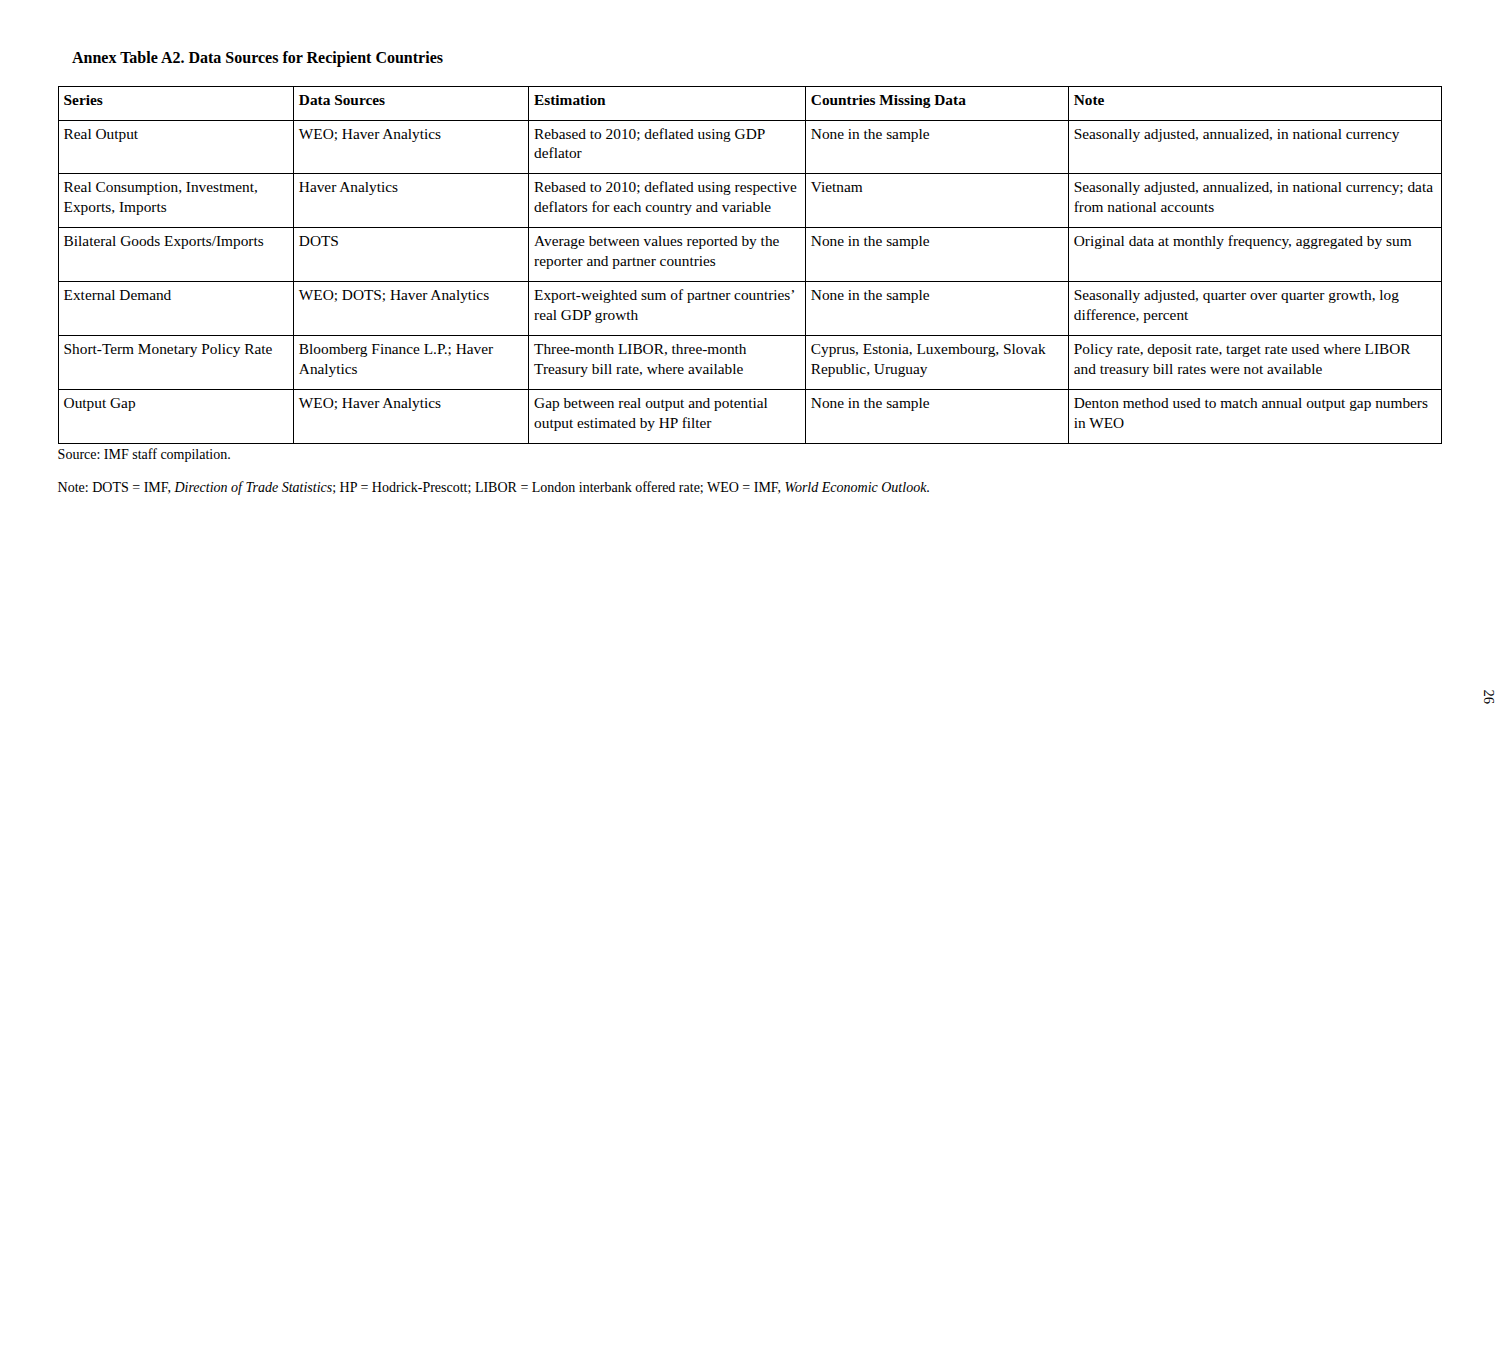26
Annex Table A2. Data Sources for Recipient Countries
| Series | Data Sources | Estimation | Countries Missing Data | Note |
| --- | --- | --- | --- | --- |
| Real Output | WEO; Haver Analytics | Rebased to 2010; deflated using GDP deflator | None in the sample | Seasonally adjusted, annualized, in national currency |
| Real Consumption, Investment, Exports, Imports | Haver Analytics | Rebased to 2010; deflated using respective deflators for each country and variable | Vietnam | Seasonally adjusted, annualized, in national currency; data from national accounts |
| Bilateral Goods Exports/Imports | DOTS | Average between values reported by the reporter and partner countries | None in the sample | Original data at monthly frequency, aggregated by sum |
| External Demand | WEO; DOTS; Haver Analytics | Export-weighted sum of partner countries’ real GDP growth | None in the sample | Seasonally adjusted, quarter over quarter growth, log difference, percent |
| Short-Term Monetary Policy Rate | Bloomberg Finance L.P.; Haver Analytics | Three-month LIBOR, three-month Treasury bill rate, where available | Cyprus, Estonia, Luxembourg, Slovak Republic, Uruguay | Policy rate, deposit rate, target rate used where LIBOR and treasury bill rates were not available |
| Output Gap | WEO; Haver Analytics | Gap between real output and potential output estimated by HP filter | None in the sample | Denton method used to match annual output gap numbers in WEO |
Source: IMF staff compilation.
Note: DOTS = IMF, Direction of Trade Statistics; HP = Hodrick-Prescott; LIBOR = London interbank offered rate; WEO = IMF, World Economic Outlook.